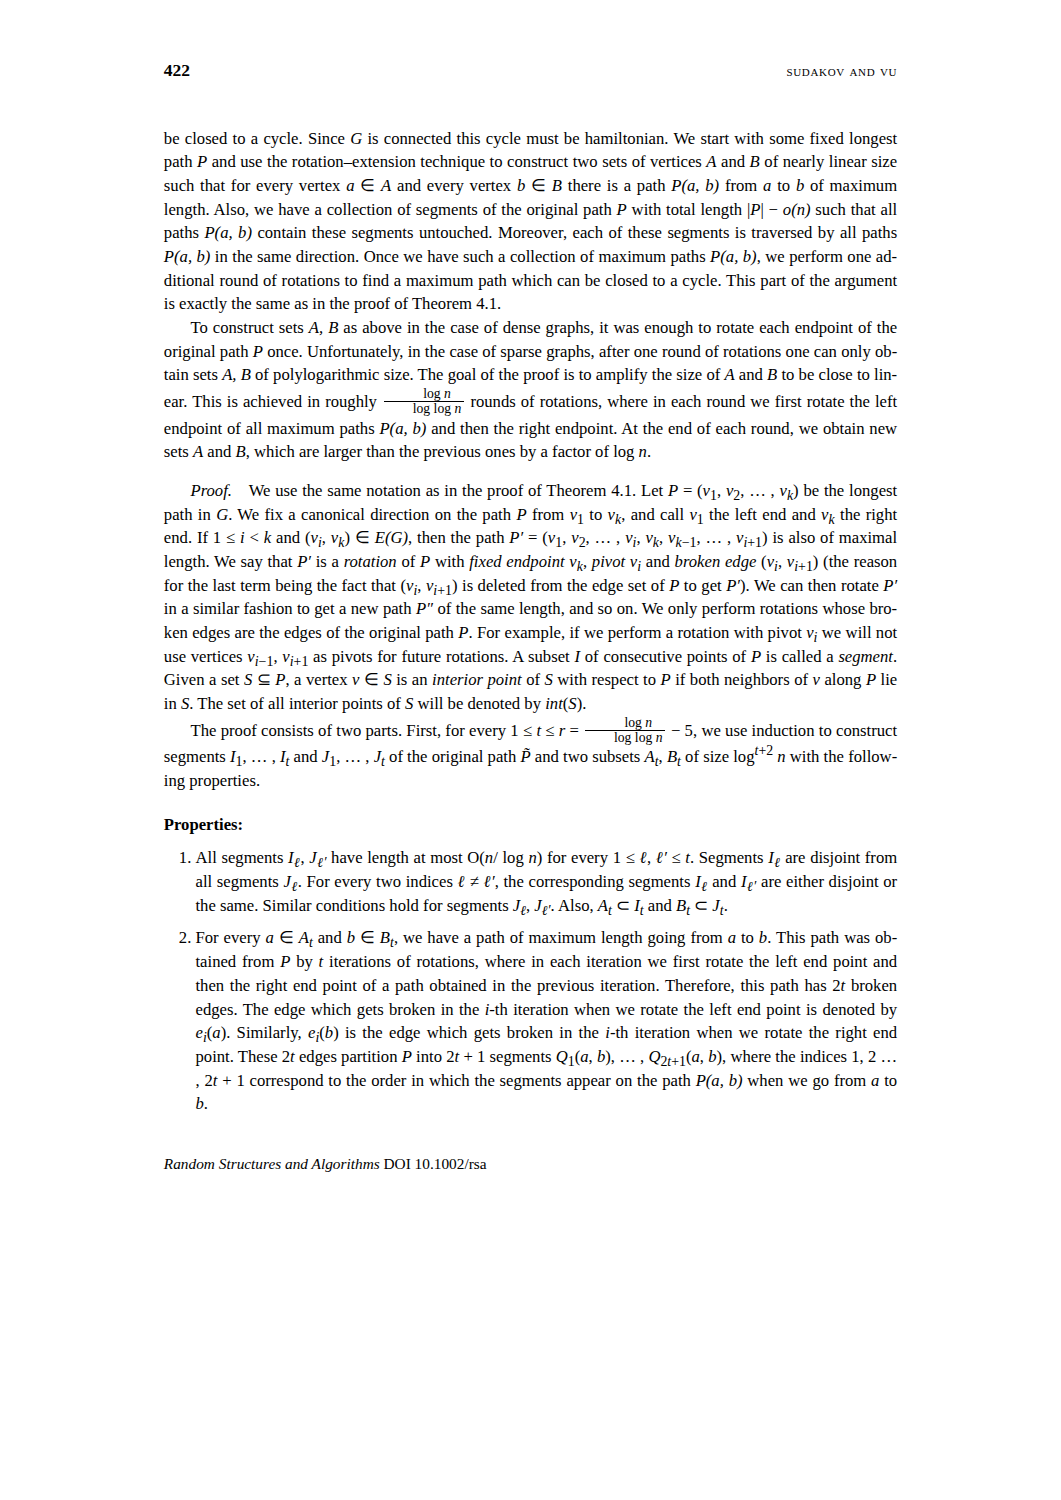422 sudakov and vu
be closed to a cycle. Since G is connected this cycle must be hamiltonian. We start with some fixed longest path P and use the rotation–extension technique to construct two sets of vertices A and B of nearly linear size such that for every vertex a ∈ A and every vertex b ∈ B there is a path P(a, b) from a to b of maximum length. Also, we have a collection of segments of the original path P with total length |P| − o(n) such that all paths P(a, b) contain these segments untouched. Moreover, each of these segments is traversed by all paths P(a, b) in the same direction. Once we have such a collection of maximum paths P(a, b), we perform one additional round of rotations to find a maximum path which can be closed to a cycle. This part of the argument is exactly the same as in the proof of Theorem 4.1.
To construct sets A, B as above in the case of dense graphs, it was enough to rotate each endpoint of the original path P once. Unfortunately, in the case of sparse graphs, after one round of rotations one can only obtain sets A, B of polylogarithmic size. The goal of the proof is to amplify the size of A and B to be close to linear. This is achieved in roughly log n log log n rounds of rotations, where in each round we first rotate the left endpoint of all maximum paths P(a, b) and then the right endpoint. At the end of each round, we obtain new sets A and B, which are larger than the previous ones by a factor of log n.
Proof. We use the same notation as in the proof of Theorem 4.1. Let P = (v1, v2, … , vk) be the longest path in G. We fix a canonical direction on the path P from v1 to vk, and call v1 the left end and vk the right end. If 1 ≤ i < k and (vi, vk) ∈ E(G), then the path P′ = (v1, v2, … , vi, vk, vk−1, … , vi+1) is also of maximal length. We say that P′ is a rotation of P with fixed endpoint vk, pivot vi and broken edge (vi, vi+1) (the reason for the last term being the fact that (vi, vi+1) is deleted from the edge set of P to get P′). We can then rotate P′ in a similar fashion to get a new path P″ of the same length, and so on. We only perform rotations whose broken edges are the edges of the original path P. For example, if we perform a rotation with pivot vi we will not use vertices vi−1, vi+1 as pivots for future rotations. A subset I of consecutive points of P is called a segment. Given a set S ⊆ P, a vertex v ∈ S is an interior point of S with respect to P if both neighbors of v along P lie in S. The set of all interior points of S will be denoted by int(S).
The proof consists of two parts. First, for every 1 ≤ t ≤ r = log n log log n − 5, we use induction to construct segments I1, … , It and J1, … , Jt of the original path P̃ and two subsets At, Bt of size logt+2 n with the following properties.
Properties:
All segments Iℓ, Jℓ′ have length at most O(n/ log n) for every 1 ≤ ℓ, ℓ′ ≤ t. Segments Iℓ are disjoint from all segments Jℓ. For every two indices ℓ ≠ ℓ′, the corresponding segments Iℓ and Iℓ′ are either disjoint or the same. Similar conditions hold for segments Jℓ, Jℓ′. Also, At ⊂ It and Bt ⊂ Jt.
For every a ∈ At and b ∈ Bt, we have a path of maximum length going from a to b. This path was obtained from P by t iterations of rotations, where in each iteration we first rotate the left end point and then the right end point of a path obtained in the previous iteration. Therefore, this path has 2t broken edges. The edge which gets broken in the i-th iteration when we rotate the left end point is denoted by ei(a). Similarly, ei(b) is the edge which gets broken in the i-th iteration when we rotate the right end point. These 2t edges partition P into 2t + 1 segments Q1(a, b), … , Q2t+1(a, b), where the indices 1, 2 … , 2t + 1 correspond to the order in which the segments appear on the path P(a, b) when we go from a to b.
Random Structures and Algorithms DOI 10.1002/rsa